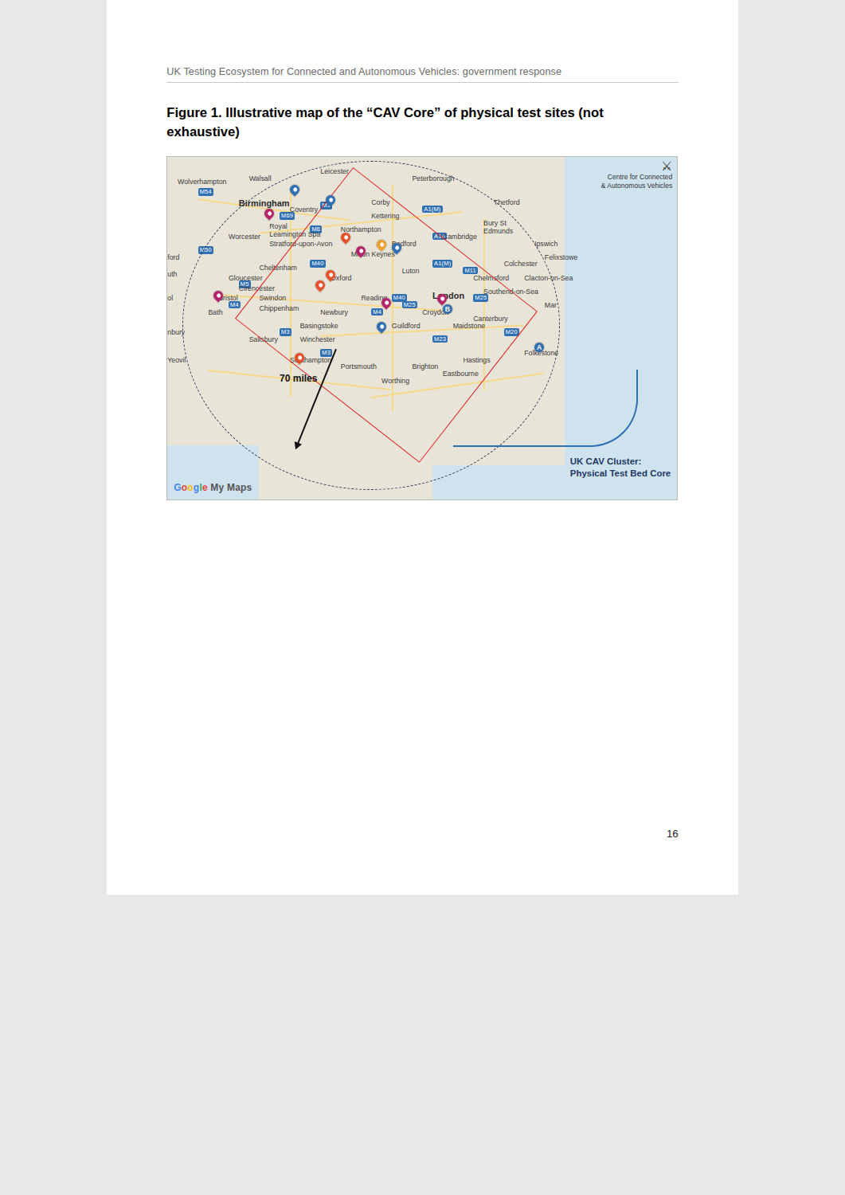UK Testing Ecosystem for Connected and Autonomous Vehicles: government response
Figure 1. Illustrative map of the “CAV Core” of physical test sites (not exhaustive)
M54
M69
M1
M6
A1(M)
A14
M50
M40
A1(M)
M11
M5
M40
M25
M4
M4
M25
M3
M23
M20
M3
Wolverhampton
Walsall
Leicester
Peterborough
Birmingham
Coventry
Corby
Kettering
Thetford
Royal
Leamington Spa
Northampton
Bury St
Edmunds
Cambridge
Worcester
Stratford-upon-Avon
Bedford
Milton Keynes
Ipswich
Felixstowe
ford
Cheltenham
Luton
Colchester
Gloucester
uth
Cirencester
Oxford
Chelmsford
Clacton-on-Sea
ol
Bristol
Swindon
Reading
London
Southend-on-Sea
Bath
Chippenham
Newbury
Croydon
Mar
Canterbury
Basingstoke
Guildford
Maidstone
nbury
Salisbury
Winchester
Yeovil
Southampton
Portsmouth
Brighton
Hastings
Folkestone
Eastbourne
Worthing
70 miles
B
A
⚔
Centre for Connected
& Autonomous Vehicles
UK CAV Cluster:
Physical Test Bed Core
Google My Maps
16